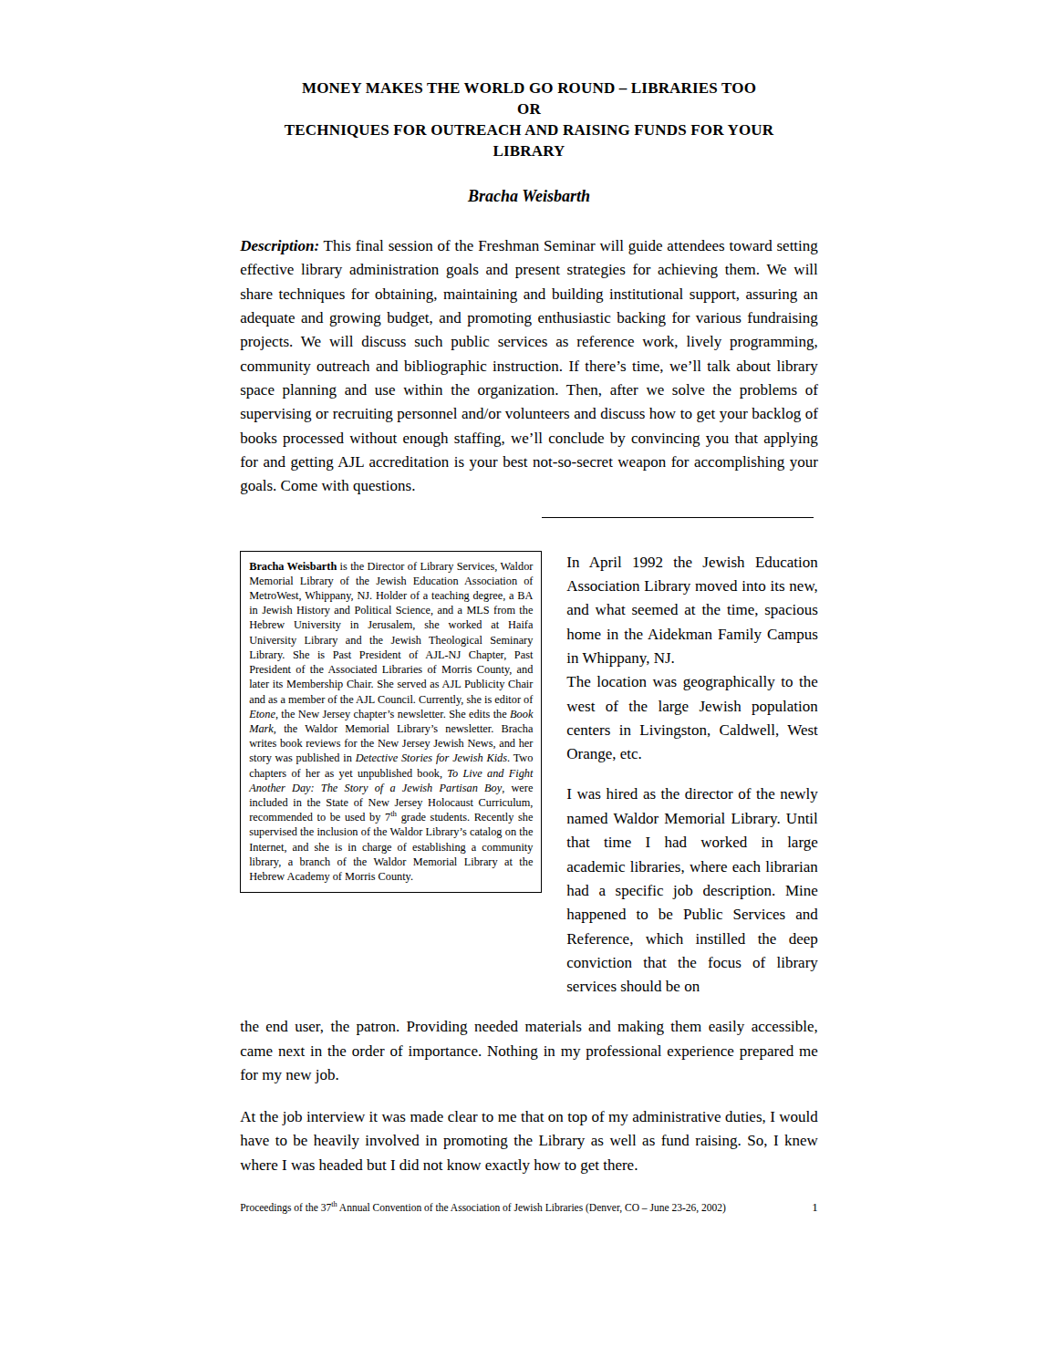Money Makes the World Go Round – Libraries Too
or
Techniques for Outreach and Raising Funds for Your
Library
Bracha Weisbarth
Description: This final session of the Freshman Seminar will guide attendees toward setting effective library administration goals and present strategies for achieving them. We will share techniques for obtaining, maintaining and building institutional support, assuring an adequate and growing budget, and promoting enthusiastic backing for various fundraising projects. We will discuss such public services as reference work, lively programming, community outreach and bibliographic instruction. If there’s time, we’ll talk about library space planning and use within the organization. Then, after we solve the problems of supervising or recruiting personnel and/or volunteers and discuss how to get your backlog of books processed without enough staffing, we’ll conclude by convincing you that applying for and getting AJL accreditation is your best not-so-secret weapon for accomplishing your goals. Come with questions.
Bracha Weisbarth is the Director of Library Services, Waldor Memorial Library of the Jewish Education Association of MetroWest, Whippany, NJ. Holder of a teaching degree, a BA in Jewish History and Political Science, and a MLS from the Hebrew University in Jerusalem, she worked at Haifa University Library and the Jewish Theological Seminary Library. She is Past President of AJL-NJ Chapter, Past President of the Associated Libraries of Morris County, and later its Membership Chair. She served as AJL Publicity Chair and as a member of the AJL Council. Currently, she is editor of Etone, the New Jersey chapter’s newsletter. She edits the Book Mark, the Waldor Memorial Library’s newsletter. Bracha writes book reviews for the New Jersey Jewish News, and her story was published in Detective Stories for Jewish Kids. Two chapters of her as yet unpublished book, To Live and Fight Another Day: The Story of a Jewish Partisan Boy, were included in the State of New Jersey Holocaust Curriculum, recommended to be used by 7th grade students. Recently she supervised the inclusion of the Waldor Library’s catalog on the Internet, and she is in charge of establishing a community library, a branch of the Waldor Memorial Library at the Hebrew Academy of Morris County.
In April 1992 the Jewish Education Association Library moved into its new, and what seemed at the time, spacious home in the Aidekman Family Campus in Whippany, NJ.
The location was geographically to the west of the large Jewish population centers in Livingston, Caldwell, West Orange, etc.
I was hired as the director of the newly named Waldor Memorial Library. Until that time I had worked in large academic libraries, where each librarian had a specific job description. Mine happened to be Public Services and Reference, which instilled the deep conviction that the focus of library services should be on
the end user, the patron. Providing needed materials and making them easily accessible, came next in the order of importance. Nothing in my professional experience prepared me for my new job.
At the job interview it was made clear to me that on top of my administrative duties, I would have to be heavily involved in promoting the Library as well as fund raising. So, I knew where I was headed but I did not know exactly how to get there.
Proceedings of the 37th Annual Convention of the Association of Jewish Libraries (Denver, CO – June 23-26, 2002) 1